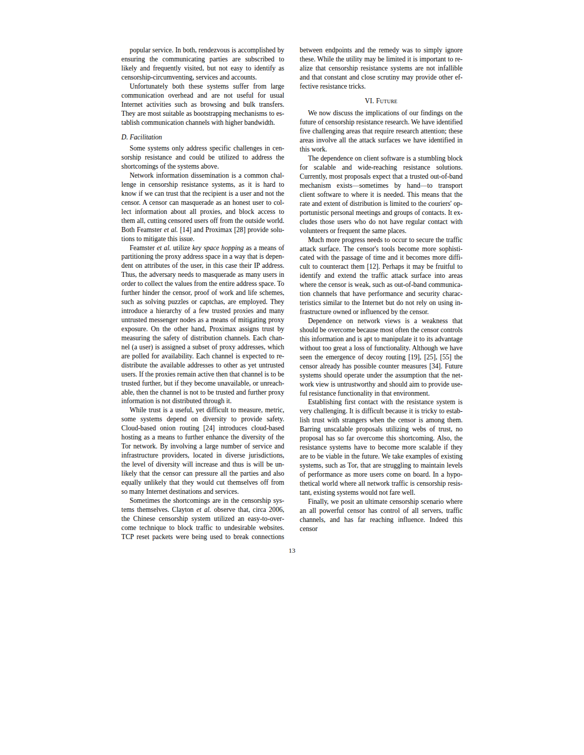popular service. In both, rendezvous is accomplished by ensuring the communicating parties are subscribed to likely and frequently visited, but not easy to identify as censorship-circumventing, services and accounts.
Unfortunately both these systems suffer from large communication overhead and are not useful for usual Internet activities such as browsing and bulk transfers. They are most suitable as bootstrapping mechanisms to establish communication channels with higher bandwidth.
D. Facilitation
Some systems only address specific challenges in censorship resistance and could be utilized to address the shortcomings of the systems above.
Network information dissemination is a common challenge in censorship resistance systems, as it is hard to know if we can trust that the recipient is a user and not the censor. A censor can masquerade as an honest user to collect information about all proxies, and block access to them all, cutting censored users off from the outside world. Both Feamster et al. [14] and Proximax [28] provide solutions to mitigate this issue.
Feamster et al. utilize key space hopping as a means of partitioning the proxy address space in a way that is dependent on attributes of the user, in this case their IP address. Thus, the adversary needs to masquerade as many users in order to collect the values from the entire address space. To further hinder the censor, proof of work and life schemes, such as solving puzzles or captchas, are employed. They introduce a hierarchy of a few trusted proxies and many untrusted messenger nodes as a means of mitigating proxy exposure. On the other hand, Proximax assigns trust by measuring the safety of distribution channels. Each channel (a user) is assigned a subset of proxy addresses, which are polled for availability. Each channel is expected to redistribute the available addresses to other as yet untrusted users. If the proxies remain active then that channel is to be trusted further, but if they become unavailable, or unreachable, then the channel is not to be trusted and further proxy information is not distributed through it.
While trust is a useful, yet difficult to measure, metric, some systems depend on diversity to provide safety. Cloud-based onion routing [24] introduces cloud-based hosting as a means to further enhance the diversity of the Tor network. By involving a large number of service and infrastructure providers, located in diverse jurisdictions, the level of diversity will increase and thus is will be unlikely that the censor can pressure all the parties and also equally unlikely that they would cut themselves off from so many Internet destinations and services.
Sometimes the shortcomings are in the censorship systems themselves. Clayton et al. observe that, circa 2006, the Chinese censorship system utilized an easy-to-overcome technique to block traffic to undesirable websites. TCP reset packets were being used to break connections between endpoints and the remedy was to simply ignore these. While the utility may be limited it is important to realize that censorship resistance systems are not infallible and that constant and close scrutiny may provide other effective resistance tricks.
VI. Future
We now discuss the implications of our findings on the future of censorship resistance research. We have identified five challenging areas that require research attention; these areas involve all the attack surfaces we have identified in this work.
The dependence on client software is a stumbling block for scalable and wide-reaching resistance solutions. Currently, most proposals expect that a trusted out-of-band mechanism exists—sometimes by hand—to transport client software to where it is needed. This means that the rate and extent of distribution is limited to the couriers' opportunistic personal meetings and groups of contacts. It excludes those users who do not have regular contact with volunteers or frequent the same places.
Much more progress needs to occur to secure the traffic attack surface. The censor's tools become more sophisticated with the passage of time and it becomes more difficult to counteract them [12]. Perhaps it may be fruitful to identify and extend the traffic attack surface into areas where the censor is weak, such as out-of-band communication channels that have performance and security characteristics similar to the Internet but do not rely on using infrastructure owned or influenced by the censor.
Dependence on network views is a weakness that should be overcome because most often the censor controls this information and is apt to manipulate it to its advantage without too great a loss of functionality. Although we have seen the emergence of decoy routing [19], [25], [55] the censor already has possible counter measures [34]. Future systems should operate under the assumption that the network view is untrustworthy and should aim to provide useful resistance functionality in that environment.
Establishing first contact with the resistance system is very challenging. It is difficult because it is tricky to establish trust with strangers when the censor is among them. Barring unscalable proposals utilizing webs of trust, no proposal has so far overcome this shortcoming. Also, the resistance systems have to become more scalable if they are to be viable in the future. We take examples of existing systems, such as Tor, that are struggling to maintain levels of performance as more users come on board. In a hypothetical world where all network traffic is censorship resistant, existing systems would not fare well.
Finally, we posit an ultimate censorship scenario where an all powerful censor has control of all servers, traffic channels, and has far reaching influence. Indeed this censor
13